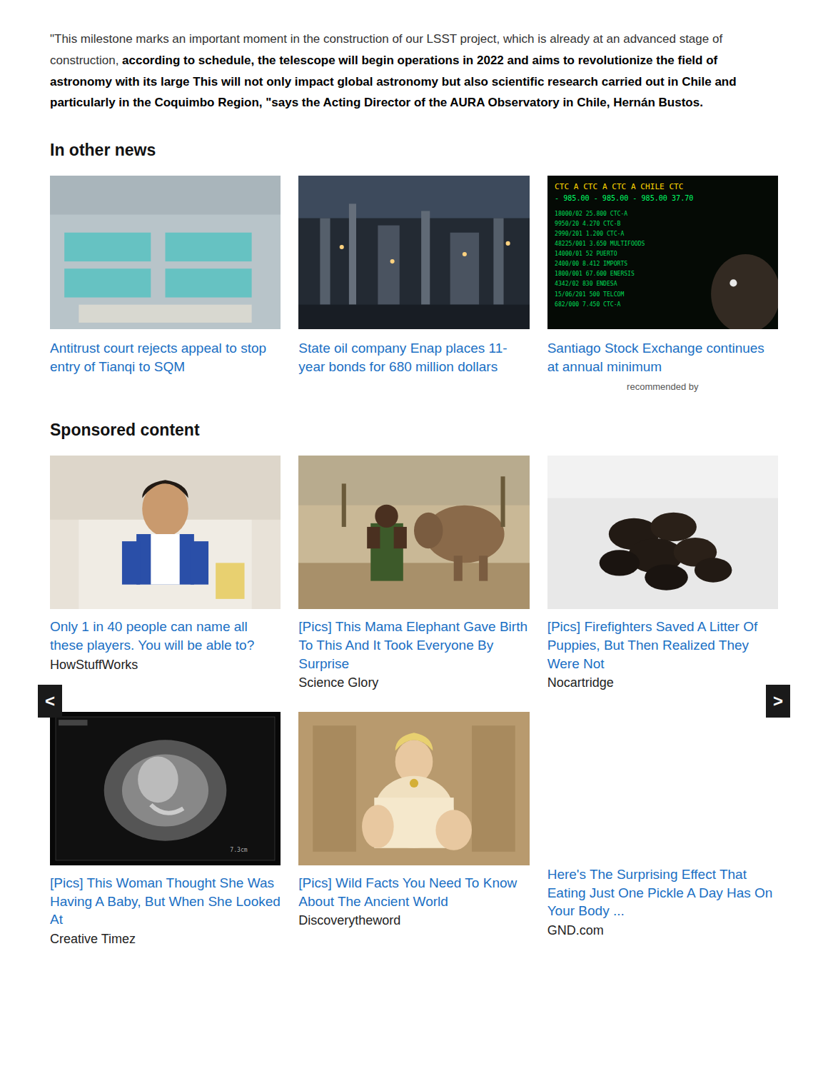"This milestone marks an important moment in the construction of our LSST project, which is already at an advanced stage of construction, according to schedule, the telescope will begin operations in 2022 and aims to revolutionize the field of astronomy with its large This will not only impact global astronomy but also scientific research carried out in Chile and particularly in the Coquimbo Region, "says the Acting Director of the AURA Observatory in Chile, Hernán Bustos.
In other news
Antitrust court rejects appeal to stop entry of Tianqi to SQM
State oil company Enap places 11-year bonds for 680 million dollars
Santiago Stock Exchange continues at annual minimum
recommended by
Sponsored content
< >
Only 1 in 40 people can name all these players. You will be able to?
HowStuffWorks
[Pics] This Mama Elephant Gave Birth To This And It Took Everyone By Surprise
Science Glory
[Pics] Firefighters Saved A Litter Of Puppies, But Then Realized They Were Not
Nocartridge
[Pics] This Woman Thought She Was Having A Baby, But When She Looked At
Creative Timez
[Pics] Wild Facts You Need To Know About The Ancient World
Discoverytheword
Here's The Surprising Effect That Eating Just One Pickle A Day Has On Your Body ...
GND.com